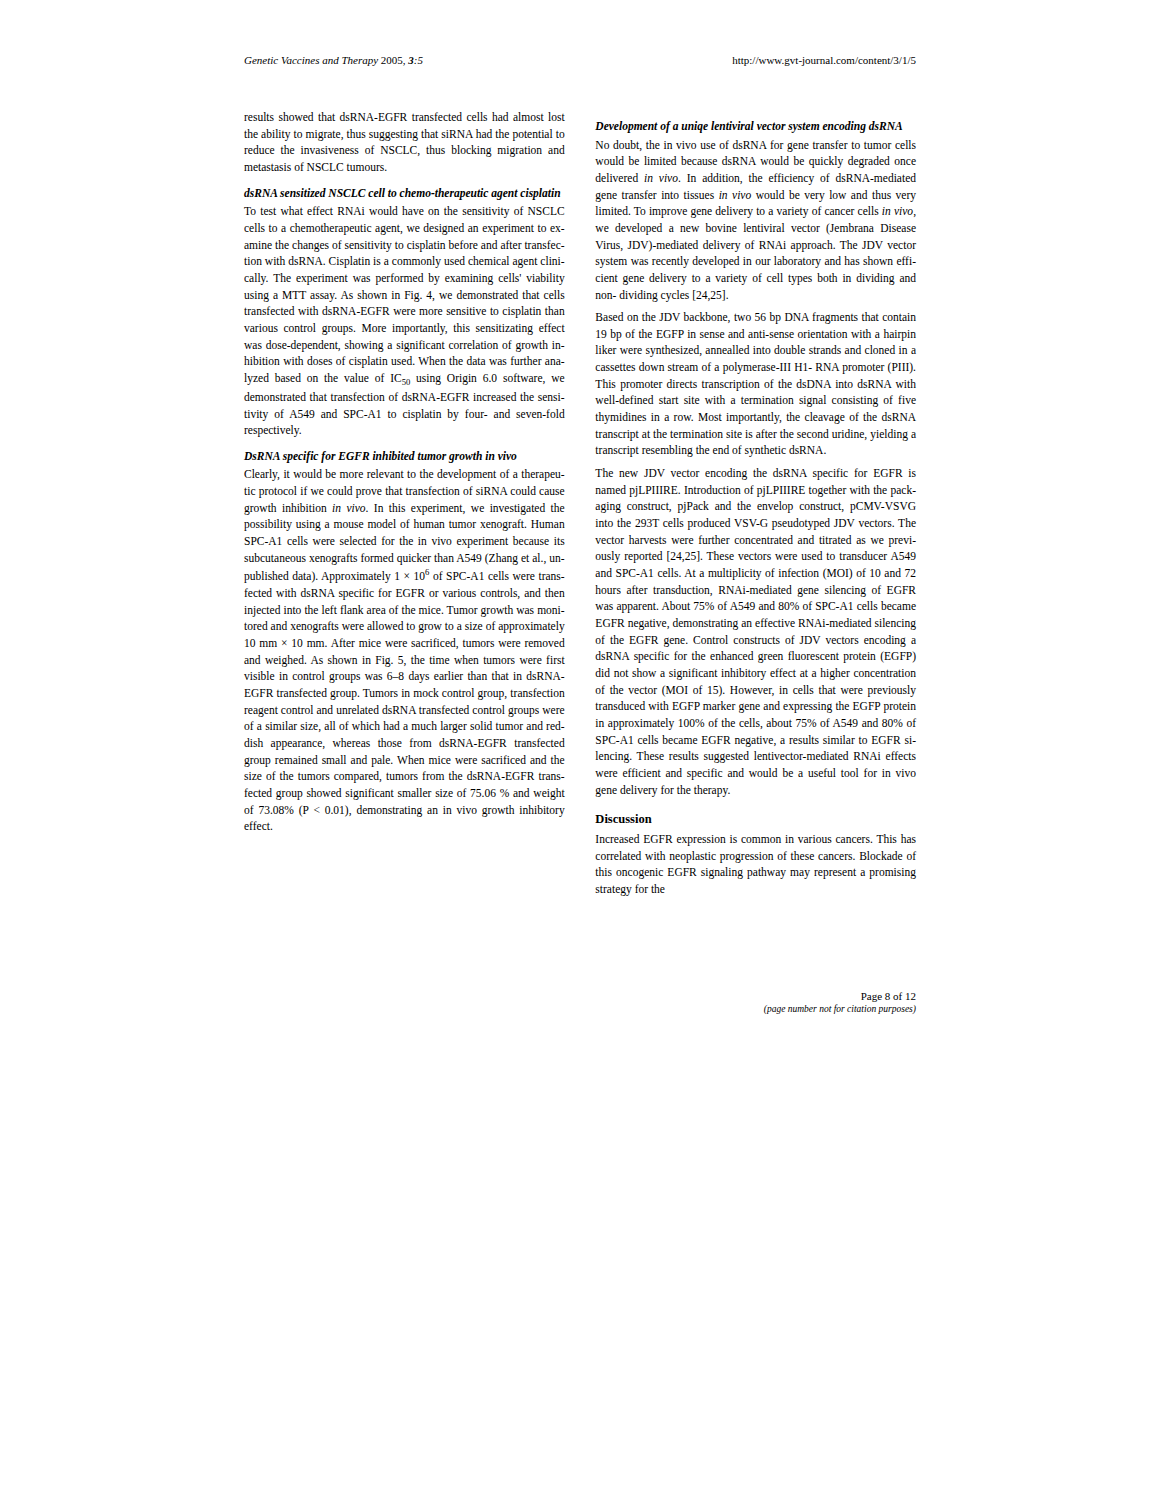Genetic Vaccines and Therapy 2005, 3:5
http://www.gvt-journal.com/content/3/1/5
results showed that dsRNA-EGFR transfected cells had almost lost the ability to migrate, thus suggesting that siRNA had the potential to reduce the invasiveness of NSCLC, thus blocking migration and metastasis of NSCLC tumours.
dsRNA sensitized NSCLC cell to chemo-therapeutic agent cisplatin
To test what effect RNAi would have on the sensitivity of NSCLC cells to a chemotherapeutic agent, we designed an experiment to examine the changes of sensitivity to cisplatin before and after transfection with dsRNA. Cisplatin is a commonly used chemical agent clinically. The experiment was performed by examining cells' viability using a MTT assay. As shown in Fig. 4, we demonstrated that cells transfected with dsRNA-EGFR were more sensitive to cisplatin than various control groups. More importantly, this sensitizating effect was dose-dependent, showing a significant correlation of growth inhibition with doses of cisplatin used. When the data was further analyzed based on the value of IC50 using Origin 6.0 software, we demonstrated that transfection of dsRNA-EGFR increased the sensitivity of A549 and SPC-A1 to cisplatin by four- and seven-fold respectively.
DsRNA specific for EGFR inhibited tumor growth in vivo
Clearly, it would be more relevant to the development of a therapeutic protocol if we could prove that transfection of siRNA could cause growth inhibition in vivo. In this experiment, we investigated the possibility using a mouse model of human tumor xenograft. Human SPC-A1 cells were selected for the in vivo experiment because its subcutaneous xenografts formed quicker than A549 (Zhang et al., unpublished data). Approximately 1 × 106 of SPC-A1 cells were transfected with dsRNA specific for EGFR or various controls, and then injected into the left flank area of the mice. Tumor growth was monitored and xenografts were allowed to grow to a size of approximately 10 mm × 10 mm. After mice were sacrificed, tumors were removed and weighed. As shown in Fig. 5, the time when tumors were first visible in control groups was 6–8 days earlier than that in dsRNA-EGFR transfected group. Tumors in mock control group, transfection reagent control and unrelated dsRNA transfected control groups were of a similar size, all of which had a much larger solid tumor and reddish appearance, whereas those from dsRNA-EGFR transfected group remained small and pale. When mice were sacrificed and the size of the tumors compared, tumors from the dsRNA-EGFR transfected group showed significant smaller size of 75.06 % and weight of 73.08% (P < 0.01), demonstrating an in vivo growth inhibitory effect.
Development of a uniqe lentiviral vector system encoding dsRNA
No doubt, the in vivo use of dsRNA for gene transfer to tumor cells would be limited because dsRNA would be quickly degraded once delivered in vivo. In addition, the efficiency of dsRNA-mediated gene transfer into tissues in vivo would be very low and thus very limited. To improve gene delivery to a variety of cancer cells in vivo, we developed a new bovine lentiviral vector (Jembrana Disease Virus, JDV)-mediated delivery of RNAi approach. The JDV vector system was recently developed in our laboratory and has shown efficient gene delivery to a variety of cell types both in dividing and non- dividing cycles [24,25].
Based on the JDV backbone, two 56 bp DNA fragments that contain 19 bp of the EGFP in sense and anti-sense orientation with a hairpin liker were synthesized, annealled into double strands and cloned in a cassettes down stream of a polymerase-III H1- RNA promoter (PIII). This promoter directs transcription of the dsDNA into dsRNA with well-defined start site with a termination signal consisting of five thymidines in a row. Most importantly, the cleavage of the dsRNA transcript at the termination site is after the second uridine, yielding a transcript resembling the end of synthetic dsRNA.
The new JDV vector encoding the dsRNA specific for EGFR is named pjLPIIIRE. Introduction of pjLPIIIRE together with the packaging construct, pjPack and the envelop construct, pCMV-VSVG into the 293T cells produced VSV-G pseudotyped JDV vectors. The vector harvests were further concentrated and titrated as we previously reported [24,25]. These vectors were used to transducer A549 and SPC-A1 cells. At a multiplicity of infection (MOI) of 10 and 72 hours after transduction, RNAi-mediated gene silencing of EGFR was apparent. About 75% of A549 and 80% of SPC-A1 cells became EGFR negative, demonstrating an effective RNAi-mediated silencing of the EGFR gene. Control constructs of JDV vectors encoding a dsRNA specific for the enhanced green fluorescent protein (EGFP) did not show a significant inhibitory effect at a higher concentration of the vector (MOI of 15). However, in cells that were previously transduced with EGFP marker gene and expressing the EGFP protein in approximately 100% of the cells, about 75% of A549 and 80% of SPC-A1 cells became EGFR negative, a results similar to EGFR silencing. These results suggested lentivector-mediated RNAi effects were efficient and specific and would be a useful tool for in vivo gene delivery for the therapy.
Discussion
Increased EGFR expression is common in various cancers. This has correlated with neoplastic progression of these cancers. Blockade of this oncogenic EGFR signaling pathway may represent a promising strategy for the
Page 8 of 12
(page number not for citation purposes)